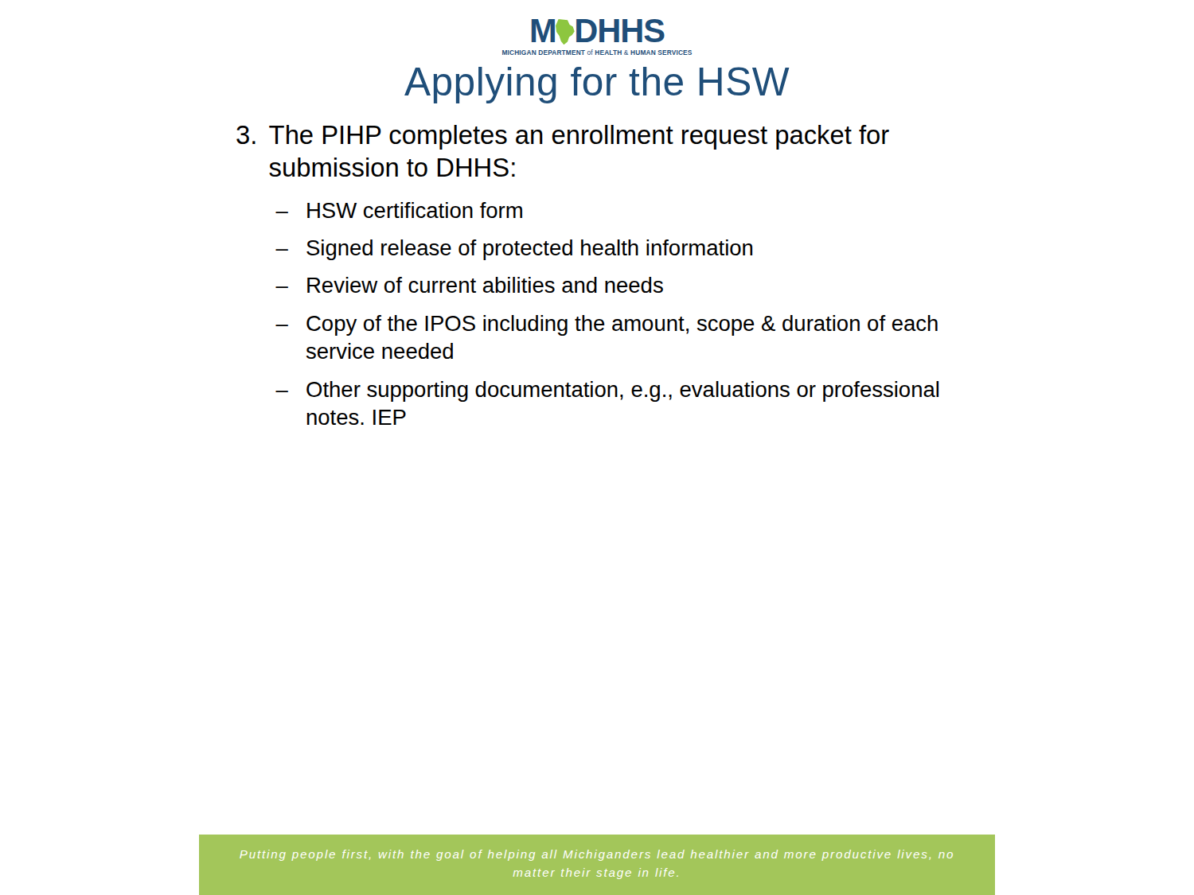M DHHS
Michigan Department of Health & Human Services
Applying for the HSW
The PIHP completes an enrollment request packet for submission to DHHS:
HSW certification form
Signed release of protected health information
Review of current abilities and needs
Copy of the IPOS including the amount, scope & duration of each service needed
Other supporting documentation, e.g., evaluations or professional notes. IEP
Putting people first, with the goal of helping all Michiganders lead healthier and more productive lives, no matter their stage in life.